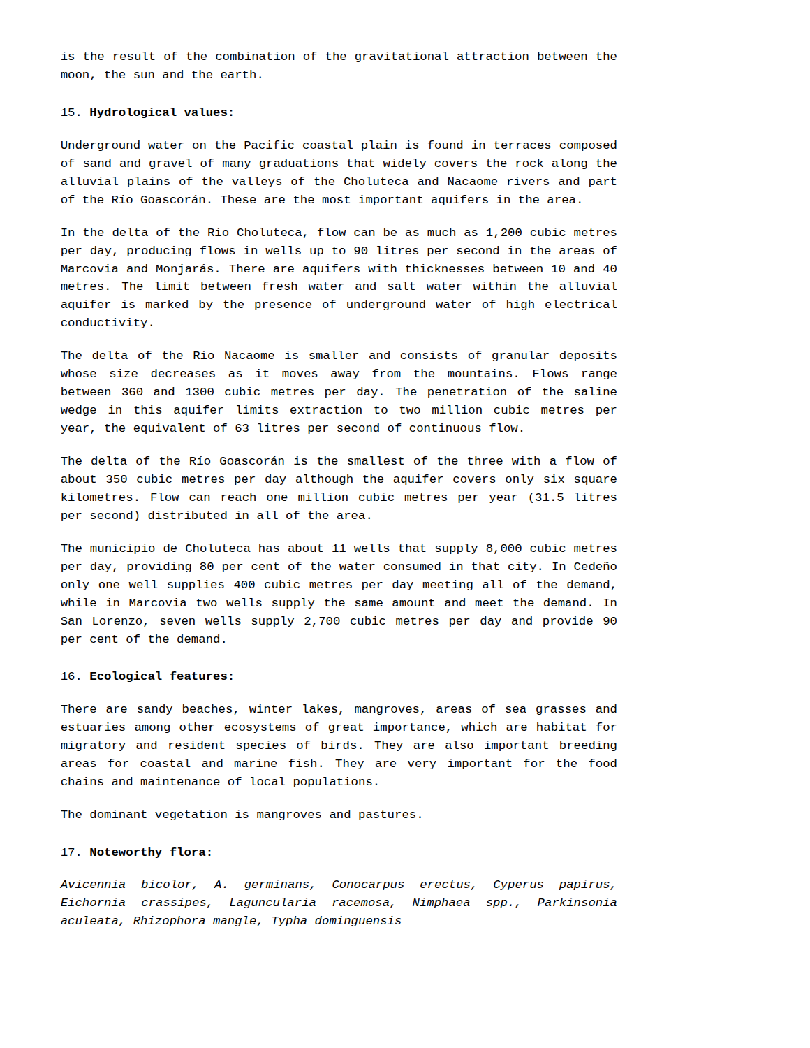is the result of the combination of the gravitational attraction between the moon, the sun and the earth.
15. Hydrological values:
Underground water on the Pacific coastal plain is found in terraces composed of sand and gravel of many graduations that widely covers the rock along the alluvial plains of the valleys of the Choluteca and Nacaome rivers and part of the Río Goascorán. These are the most important aquifers in the area.
In the delta of the Río Choluteca, flow can be as much as 1,200 cubic metres per day, producing flows in wells up to 90 litres per second in the areas of Marcovia and Monjarás. There are aquifers with thicknesses between 10 and 40 metres. The limit between fresh water and salt water within the alluvial aquifer is marked by the presence of underground water of high electrical conductivity.
The delta of the Río Nacaome is smaller and consists of granular deposits whose size decreases as it moves away from the mountains. Flows range between 360 and 1300 cubic metres per day. The penetration of the saline wedge in this aquifer limits extraction to two million cubic metres per year, the equivalent of 63 litres per second of continuous flow.
The delta of the Río Goascorán is the smallest of the three with a flow of about 350 cubic metres per day although the aquifer covers only six square kilometres. Flow can reach one million cubic metres per year (31.5 litres per second) distributed in all of the area.
The municipio de Choluteca has about 11 wells that supply 8,000 cubic metres per day, providing 80 per cent of the water consumed in that city. In Cedeño only one well supplies 400 cubic metres per day meeting all of the demand, while in Marcovia two wells supply the same amount and meet the demand. In San Lorenzo, seven wells supply 2,700 cubic metres per day and provide 90 per cent of the demand.
16. Ecological features:
There are sandy beaches, winter lakes, mangroves, areas of sea grasses and estuaries among other ecosystems of great importance, which are habitat for migratory and resident species of birds. They are also important breeding areas for coastal and marine fish. They are very important for the food chains and maintenance of local populations.
The dominant vegetation is mangroves and pastures.
17. Noteworthy flora:
Avicennia bicolor, A. germinans, Conocarpus erectus, Cyperus papirus, Eichornia crassipes, Laguncularia racemosa, Nimphaea spp., Parkinsonia aculeata, Rhizophora mangle, Typha dominguensis